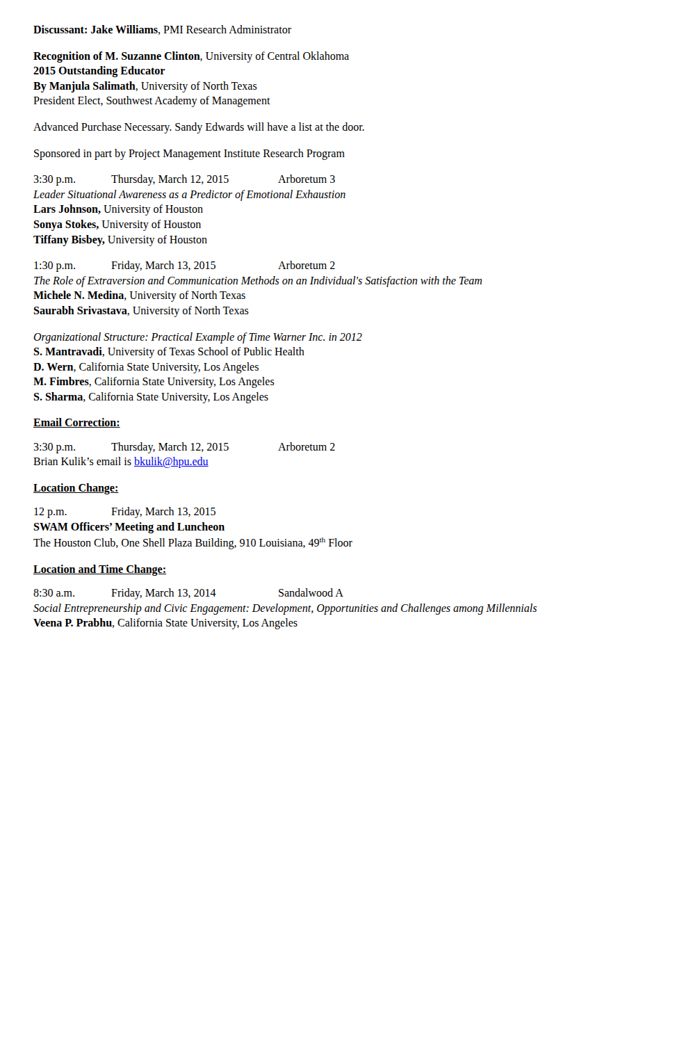Discussant: Jake Williams, PMI Research Administrator
Recognition of M. Suzanne Clinton, University of Central Oklahoma
2015 Outstanding Educator
By Manjula Salimath, University of North Texas
President Elect, Southwest Academy of Management
Advanced Purchase Necessary. Sandy Edwards will have a list at the door.
Sponsored in part by Project Management Institute Research Program
3:30 p.m. Thursday, March 12, 2015 Arboretum 3
Leader Situational Awareness as a Predictor of Emotional Exhaustion
Lars Johnson, University of Houston
Sonya Stokes, University of Houston
Tiffany Bisbey, University of Houston
1:30 p.m. Friday, March 13, 2015 Arboretum 2
The Role of Extraversion and Communication Methods on an Individual's Satisfaction with the Team
Michele N. Medina, University of North Texas
Saurabh Srivastava, University of North Texas
Organizational Structure: Practical Example of Time Warner Inc. in 2012
S. Mantravadi, University of Texas School of Public Health
D. Wern, California State University, Los Angeles
M. Fimbres, California State University, Los Angeles
S. Sharma, California State University, Los Angeles
Email Correction:
3:30 p.m. Thursday, March 12, 2015 Arboretum 2
Brian Kulik’s email is bkulik@hpu.edu
Location Change:
12 p.m. Friday, March 13, 2015
SWAM Officers’ Meeting and Luncheon
The Houston Club, One Shell Plaza Building, 910 Louisiana, 49th Floor
Location and Time Change:
8:30 a.m. Friday, March 13, 2014 Sandalwood A
Social Entrepreneurship and Civic Engagement: Development, Opportunities and Challenges among Millennials
Veena P. Prabhu, California State University, Los Angeles